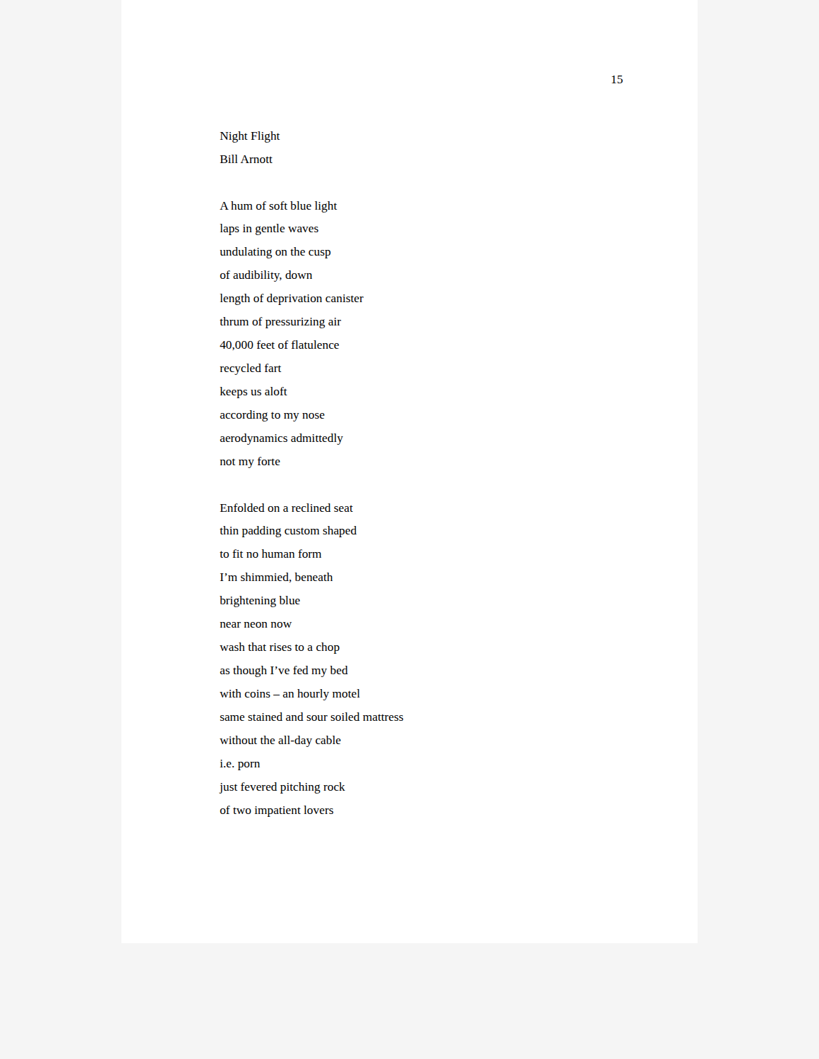15
Night Flight
Bill Arnott
A hum of soft blue light
laps in gentle waves
undulating on the cusp
of audibility, down
length of deprivation canister
thrum of pressurizing air
40,000 feet of flatulence
recycled fart
keeps us aloft
according to my nose
aerodynamics admittedly
not my forte
Enfolded on a reclined seat
thin padding custom shaped
to fit no human form
I’m shimmied, beneath
brightening blue
near neon now
wash that rises to a chop
as though I’ve fed my bed
with coins – an hourly motel
same stained and sour soiled mattress
without the all-day cable
i.e. porn
just fevered pitching rock
of two impatient lovers